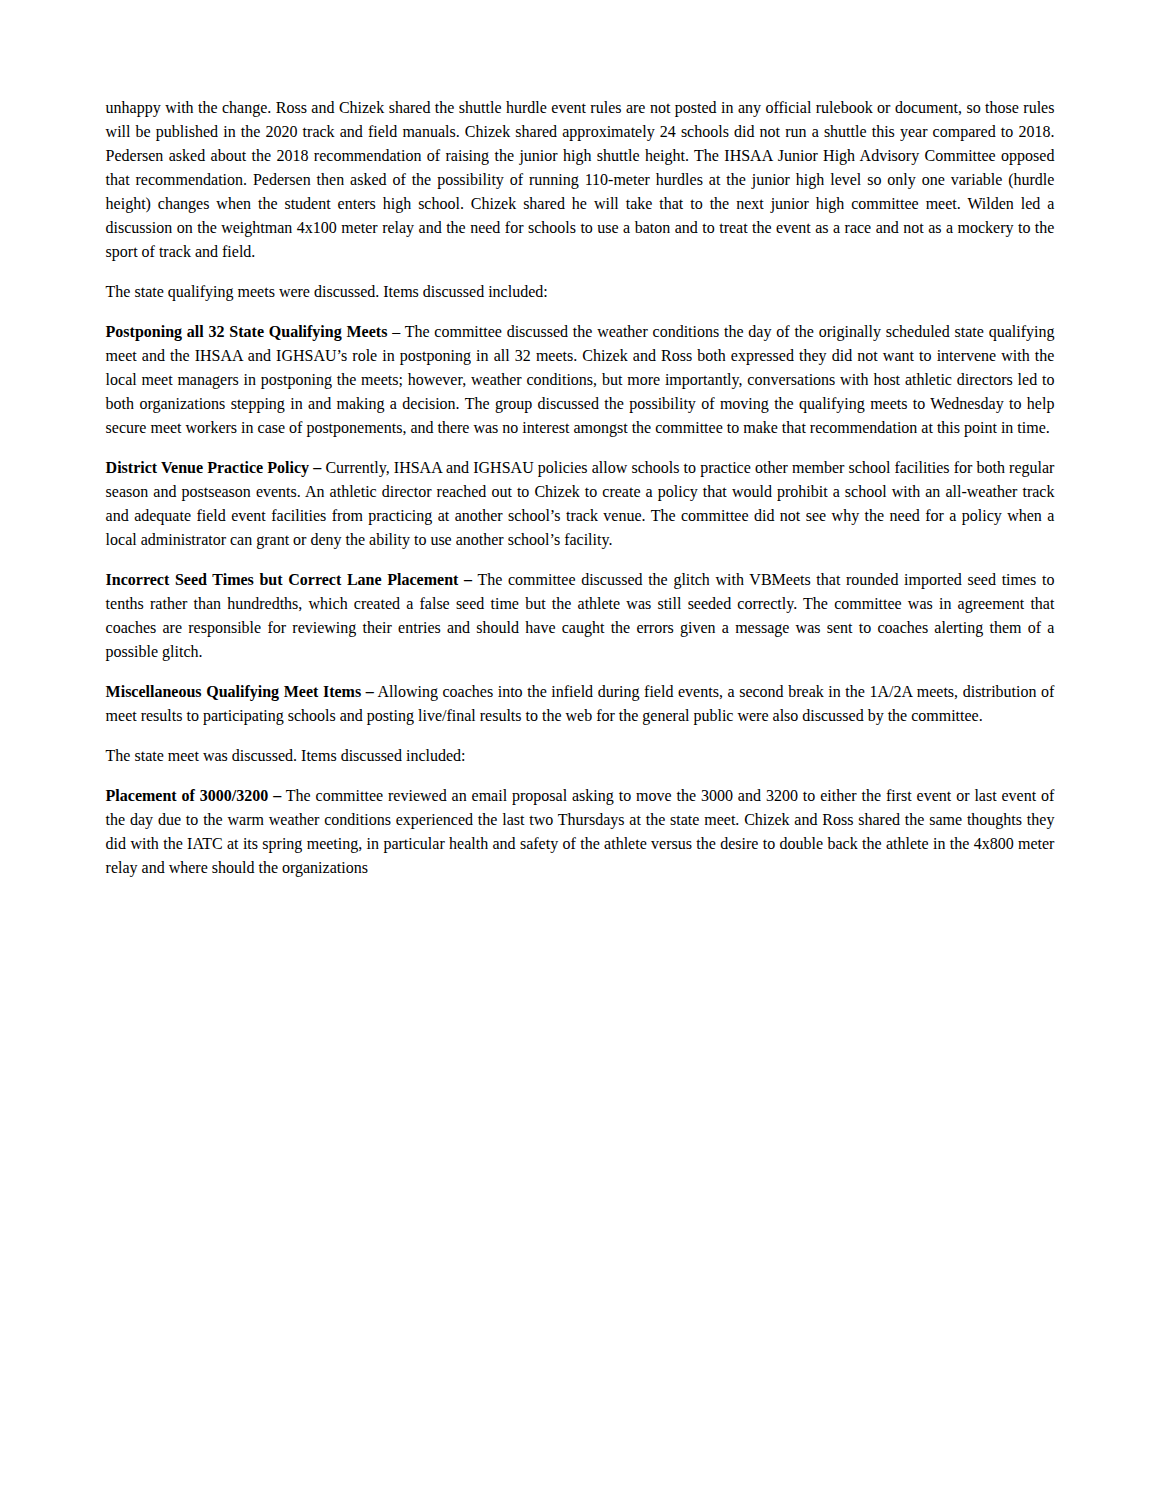unhappy with the change. Ross and Chizek shared the shuttle hurdle event rules are not posted in any official rulebook or document, so those rules will be published in the 2020 track and field manuals. Chizek shared approximately 24 schools did not run a shuttle this year compared to 2018. Pedersen asked about the 2018 recommendation of raising the junior high shuttle height. The IHSAA Junior High Advisory Committee opposed that recommendation. Pedersen then asked of the possibility of running 110-meter hurdles at the junior high level so only one variable (hurdle height) changes when the student enters high school. Chizek shared he will take that to the next junior high committee meet. Wilden led a discussion on the weightman 4x100 meter relay and the need for schools to use a baton and to treat the event as a race and not as a mockery to the sport of track and field.
The state qualifying meets were discussed. Items discussed included:
Postponing all 32 State Qualifying Meets – The committee discussed the weather conditions the day of the originally scheduled state qualifying meet and the IHSAA and IGHSAU’s role in postponing in all 32 meets. Chizek and Ross both expressed they did not want to intervene with the local meet managers in postponing the meets; however, weather conditions, but more importantly, conversations with host athletic directors led to both organizations stepping in and making a decision. The group discussed the possibility of moving the qualifying meets to Wednesday to help secure meet workers in case of postponements, and there was no interest amongst the committee to make that recommendation at this point in time.
District Venue Practice Policy – Currently, IHSAA and IGHSAU policies allow schools to practice other member school facilities for both regular season and postseason events. An athletic director reached out to Chizek to create a policy that would prohibit a school with an all-weather track and adequate field event facilities from practicing at another school’s track venue. The committee did not see why the need for a policy when a local administrator can grant or deny the ability to use another school’s facility.
Incorrect Seed Times but Correct Lane Placement – The committee discussed the glitch with VBMeets that rounded imported seed times to tenths rather than hundredths, which created a false seed time but the athlete was still seeded correctly. The committee was in agreement that coaches are responsible for reviewing their entries and should have caught the errors given a message was sent to coaches alerting them of a possible glitch.
Miscellaneous Qualifying Meet Items – Allowing coaches into the infield during field events, a second break in the 1A/2A meets, distribution of meet results to participating schools and posting live/final results to the web for the general public were also discussed by the committee.
The state meet was discussed. Items discussed included:
Placement of 3000/3200 – The committee reviewed an email proposal asking to move the 3000 and 3200 to either the first event or last event of the day due to the warm weather conditions experienced the last two Thursdays at the state meet. Chizek and Ross shared the same thoughts they did with the IATC at its spring meeting, in particular health and safety of the athlete versus the desire to double back the athlete in the 4x800 meter relay and where should the organizations